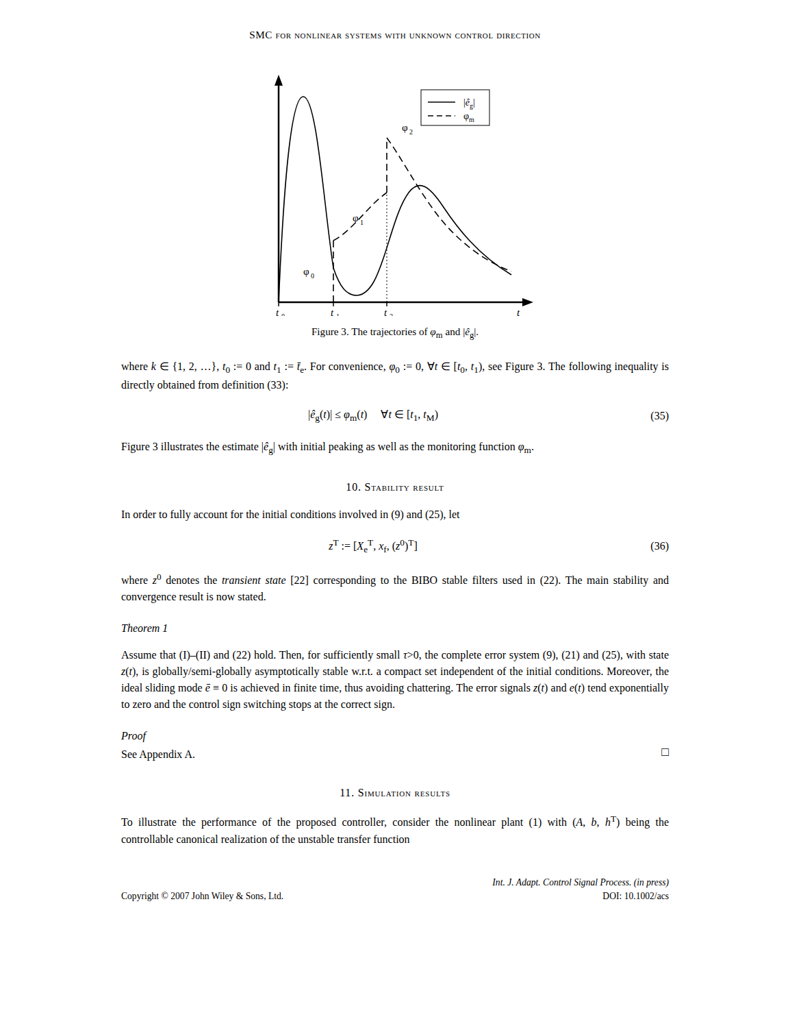SMC for nonlinear systems with unknown control direction
t 0 t 1 t 2 t φ 0 φ 1 φ 2 |êg| φm
Figure 3. The trajectories of φm and |êg|.
where k ∈ {1, 2, …}, t0 := 0 and t1 := t̄e. For convenience, φ0 := 0, ∀t ∈ [t0, t1), see Figure 3. The following inequality is directly obtained from definition (33):
|êg(t)| ≤ φm(t) ∀t ∈ [t1, tM)
(35)
Figure 3 illustrates the estimate |êg| with initial peaking as well as the monitoring function φm.
10. Stability result
In order to fully account for the initial conditions involved in (9) and (25), let
zT := [XeT, xf, (z0)T]
(36)
where z0 denotes the transient state [22] corresponding to the BIBO stable filters used in (22). The main stability and convergence result is now stated.
Theorem 1
Assume that (I)–(II) and (22) hold. Then, for sufficiently small τ>0, the complete error system (9), (21) and (25), with state z(t), is globally/semi-globally asymptotically stable w.r.t. a compact set independent of the initial conditions. Moreover, the ideal sliding mode ē ≡ 0 is achieved in finite time, thus avoiding chattering. The error signals z(t) and e(t) tend exponentially to zero and the control sign switching stops at the correct sign.
Proof
□See Appendix A.
11. Simulation results
To illustrate the performance of the proposed controller, consider the nonlinear plant (1) with (A, b, hT) being the controllable canonical realization of the unstable transfer function
Copyright © 2007 John Wiley & Sons, Ltd.
Int. J. Adapt. Control Signal Process. (in press)
DOI: 10.1002/acs